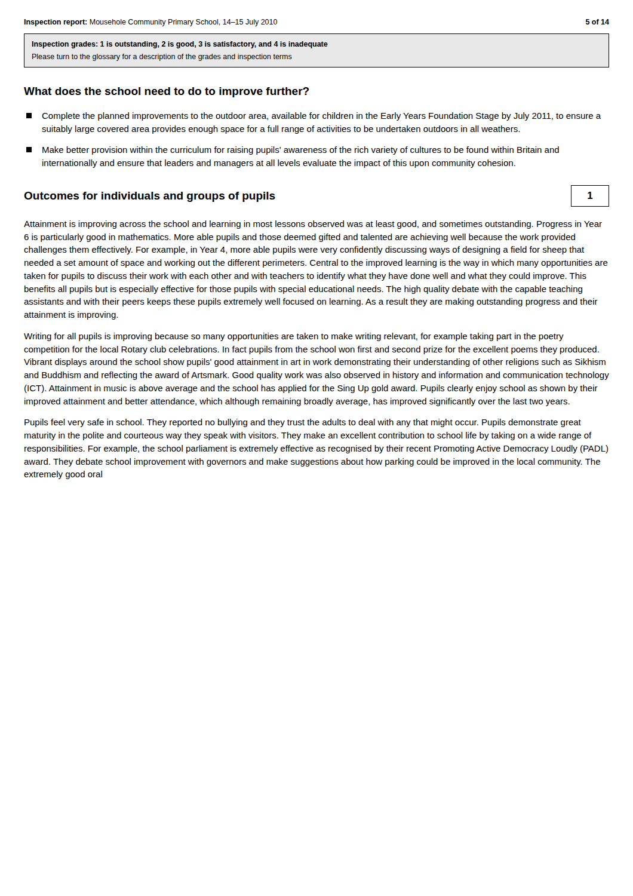Inspection report: Mousehole Community Primary School, 14–15 July 2010
5 of 14
Inspection grades: 1 is outstanding, 2 is good, 3 is satisfactory, and 4 is inadequate
Please turn to the glossary for a description of the grades and inspection terms
What does the school need to do to improve further?
Complete the planned improvements to the outdoor area, available for children in the Early Years Foundation Stage by July 2011, to ensure a suitably large covered area provides enough space for a full range of activities to be undertaken outdoors in all weathers.
Make better provision within the curriculum for raising pupils' awareness of the rich variety of cultures to be found within Britain and internationally and ensure that leaders and managers at all levels evaluate the impact of this upon community cohesion.
Outcomes for individuals and groups of pupils
1
Attainment is improving across the school and learning in most lessons observed was at least good, and sometimes outstanding. Progress in Year 6 is particularly good in mathematics. More able pupils and those deemed gifted and talented are achieving well because the work provided challenges them effectively. For example, in Year 4, more able pupils were very confidently discussing ways of designing a field for sheep that needed a set amount of space and working out the different perimeters. Central to the improved learning is the way in which many opportunities are taken for pupils to discuss their work with each other and with teachers to identify what they have done well and what they could improve. This benefits all pupils but is especially effective for those pupils with special educational needs. The high quality debate with the capable teaching assistants and with their peers keeps these pupils extremely well focused on learning. As a result they are making outstanding progress and their attainment is improving.
Writing for all pupils is improving because so many opportunities are taken to make writing relevant, for example taking part in the poetry competition for the local Rotary club celebrations. In fact pupils from the school won first and second prize for the excellent poems they produced. Vibrant displays around the school show pupils' good attainment in art in work demonstrating their understanding of other religions such as Sikhism and Buddhism and reflecting the award of Artsmark. Good quality work was also observed in history and information and communication technology (ICT). Attainment in music is above average and the school has applied for the Sing Up gold award. Pupils clearly enjoy school as shown by their improved attainment and better attendance, which although remaining broadly average, has improved significantly over the last two years.
Pupils feel very safe in school. They reported no bullying and they trust the adults to deal with any that might occur. Pupils demonstrate great maturity in the polite and courteous way they speak with visitors. They make an excellent contribution to school life by taking on a wide range of responsibilities. For example, the school parliament is extremely effective as recognised by their recent Promoting Active Democracy Loudly (PADL) award. They debate school improvement with governors and make suggestions about how parking could be improved in the local community. The extremely good oral